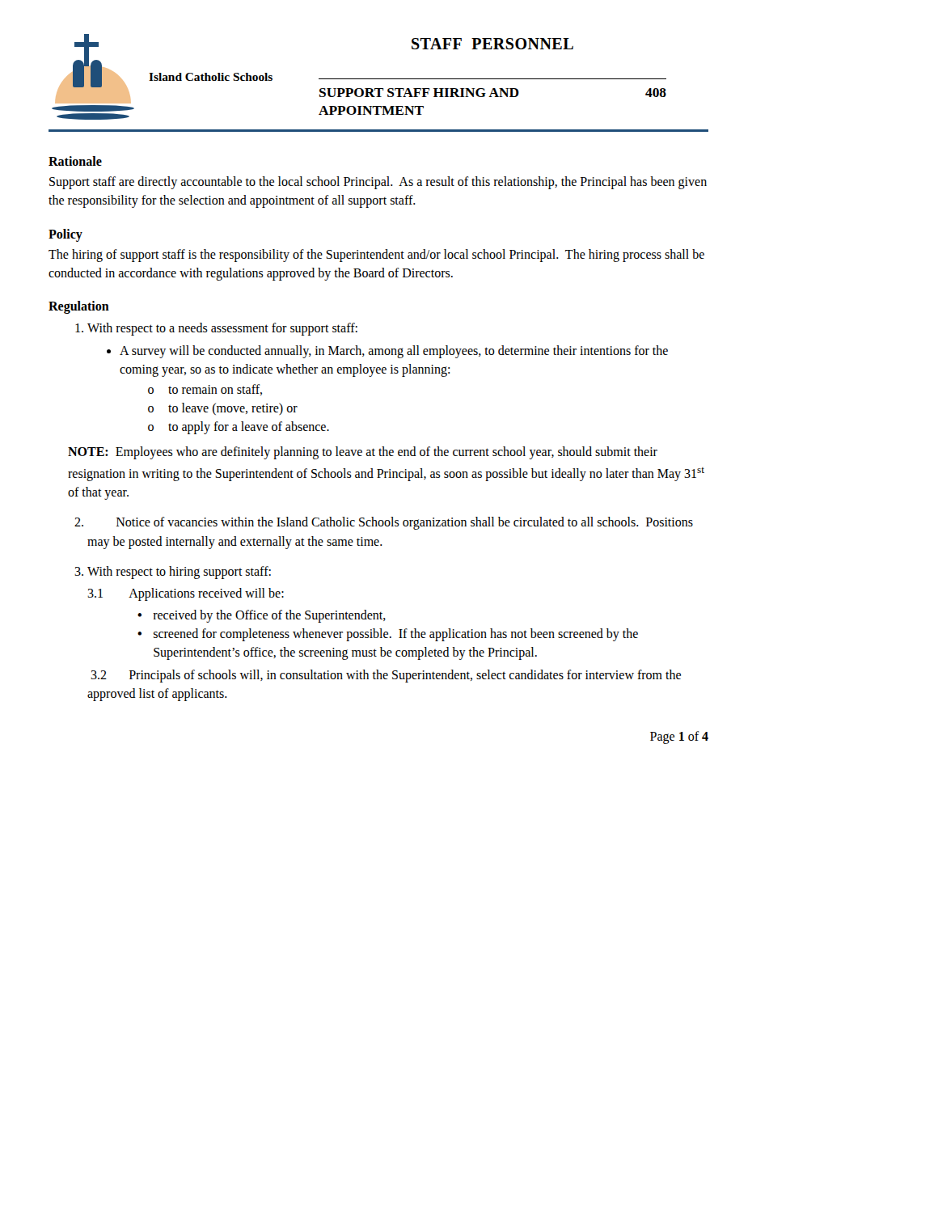Island Catholic Schools
STAFF PERSONNEL
408 SUPPORT STAFF HIRING AND
APPOINTMENT
Rationale
Support staff are directly accountable to the local school Principal. As a result of this relationship, the Principal has been given the responsibility for the selection and appointment of all support staff.
Policy
The hiring of support staff is the responsibility of the Superintendent and/or local school Principal. The hiring process shall be conducted in accordance with regulations approved by the Board of Directors.
Regulation
With respect to a needs assessment for support staff:
A survey will be conducted annually, in March, among all employees, to determine their intentions for the coming year, so as to indicate whether an employee is planning:
to remain on staff,
to leave (move, retire) or
to apply for a leave of absence.
NOTE: Employees who are definitely planning to leave at the end of the current school year, should submit their resignation in writing to the Superintendent of Schools and Principal, as soon as possible but ideally no later than May 31st of that year.
Notice of vacancies within the Island Catholic Schools organization shall be circulated to all schools. Positions may be posted internally and externally at the same time.
With respect to hiring support staff:
3.1 Applications received will be:
received by the Office of the Superintendent,
screened for completeness whenever possible. If the application has not been screened by the Superintendent’s office, the screening must be completed by the Principal.
3.2 Principals of schools will, in consultation with the Superintendent, select candidates for interview from the approved list of applicants.
Page 1 of 4